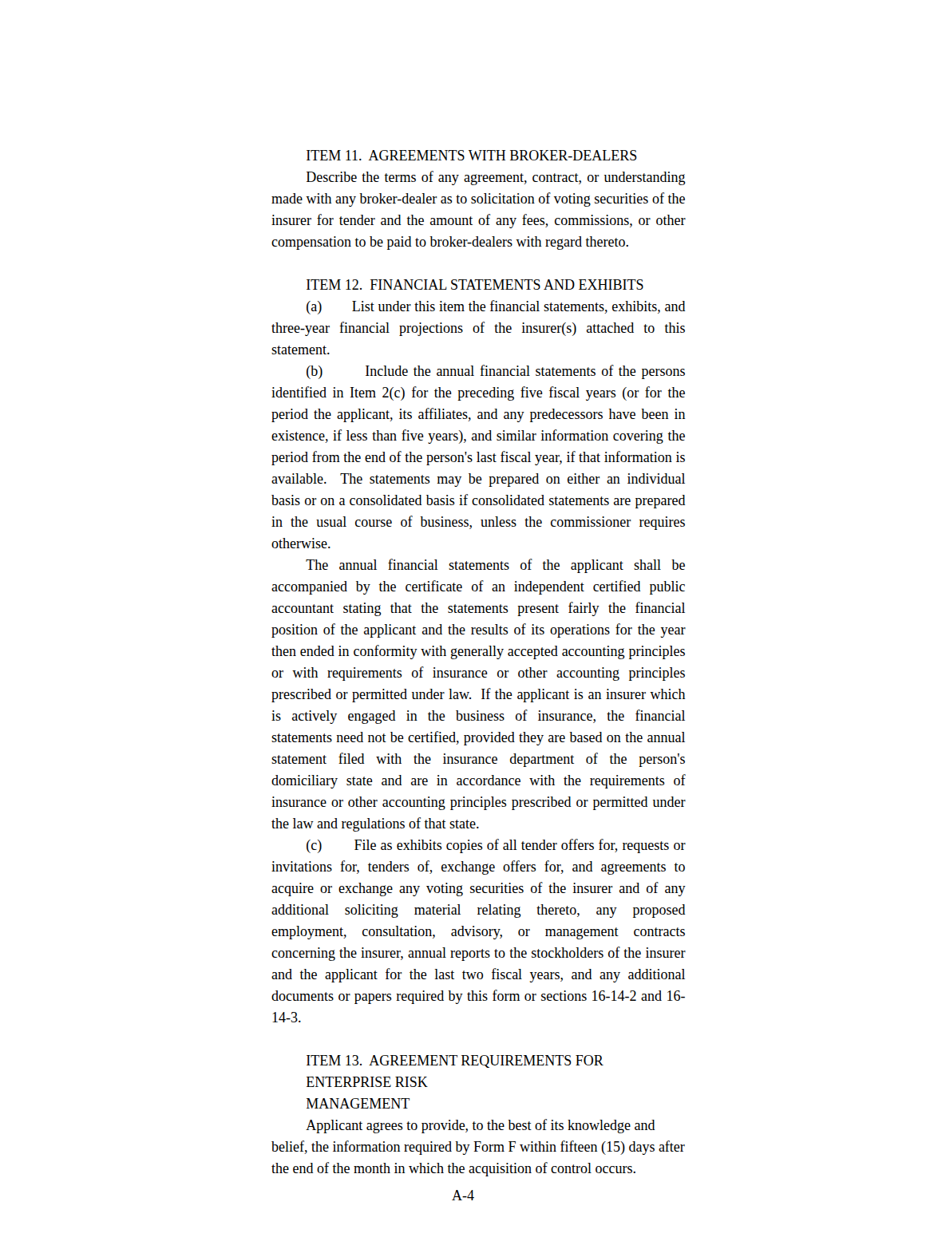ITEM 11. AGREEMENTS WITH BROKER-DEALERS
Describe the terms of any agreement, contract, or understanding made with any broker-dealer as to solicitation of voting securities of the insurer for tender and the amount of any fees, commissions, or other compensation to be paid to broker-dealers with regard thereto.
ITEM 12. FINANCIAL STATEMENTS AND EXHIBITS
(a) List under this item the financial statements, exhibits, and three-year financial projections of the insurer(s) attached to this statement.
(b) Include the annual financial statements of the persons identified in Item 2(c) for the preceding five fiscal years (or for the period the applicant, its affiliates, and any predecessors have been in existence, if less than five years), and similar information covering the period from the end of the person's last fiscal year, if that information is available. The statements may be prepared on either an individual basis or on a consolidated basis if consolidated statements are prepared in the usual course of business, unless the commissioner requires otherwise.
The annual financial statements of the applicant shall be accompanied by the certificate of an independent certified public accountant stating that the statements present fairly the financial position of the applicant and the results of its operations for the year then ended in conformity with generally accepted accounting principles or with requirements of insurance or other accounting principles prescribed or permitted under law. If the applicant is an insurer which is actively engaged in the business of insurance, the financial statements need not be certified, provided they are based on the annual statement filed with the insurance department of the person's domiciliary state and are in accordance with the requirements of insurance or other accounting principles prescribed or permitted under the law and regulations of that state.
(c) File as exhibits copies of all tender offers for, requests or invitations for, tenders of, exchange offers for, and agreements to acquire or exchange any voting securities of the insurer and of any additional soliciting material relating thereto, any proposed employment, consultation, advisory, or management contracts concerning the insurer, annual reports to the stockholders of the insurer and the applicant for the last two fiscal years, and any additional documents or papers required by this form or sections 16-14-2 and 16-14-3.
ITEM 13. AGREEMENT REQUIREMENTS FOR ENTERPRISE RISKMANAGEMENT
Applicant agrees to provide, to the best of its knowledge and belief, the information required by Form F within fifteen (15) days after the end of the month in which the acquisition of control occurs.
A-4